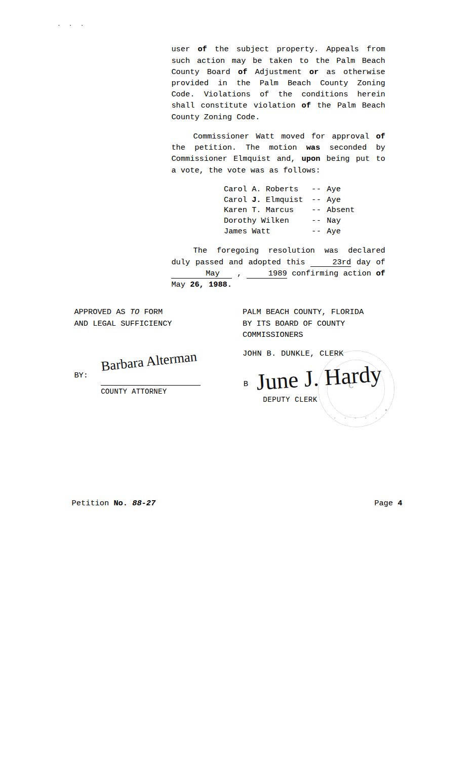. . .
user of the subject property. Appeals from such action may be taken to the Palm Beach County Board of Adjustment or as otherwise provided in the Palm Beach County Zoning Code. Violations of the conditions herein shall constitute violation of the Palm Beach County Zoning Code.
Commissioner Watt moved for approval of the petition. The motion was seconded by Commissioner Elmquist and, upon being put to a vote, the vote was as follows:
| Carol A. Roberts | -- | Aye |
| Carol J. Elmquist | -- | Aye |
| Karen T. Marcus | -- | Absent |
| Dorothy Wilken | -- | Nay |
| James Watt | -- | Aye |
The foregoing resolution was declared duly passed and adopted this 23rd day of May , 1989 confirming action of May 26, 1988.
APPROVED AS TO FORM
AND LEGAL SUFFICIENCY
BY:
Barbara Alterman
COUNTY ATTORNEY
PALM BEACH COUNTY, FLORIDA
BY ITS BOARD OF COUNTY
COMMISSIONERS
JOHN B. DUNKLE, CLERK
B June J. Hardy DEPUTY CLERK
C
. . . . .
•
Petition No. 88-27 Page 4